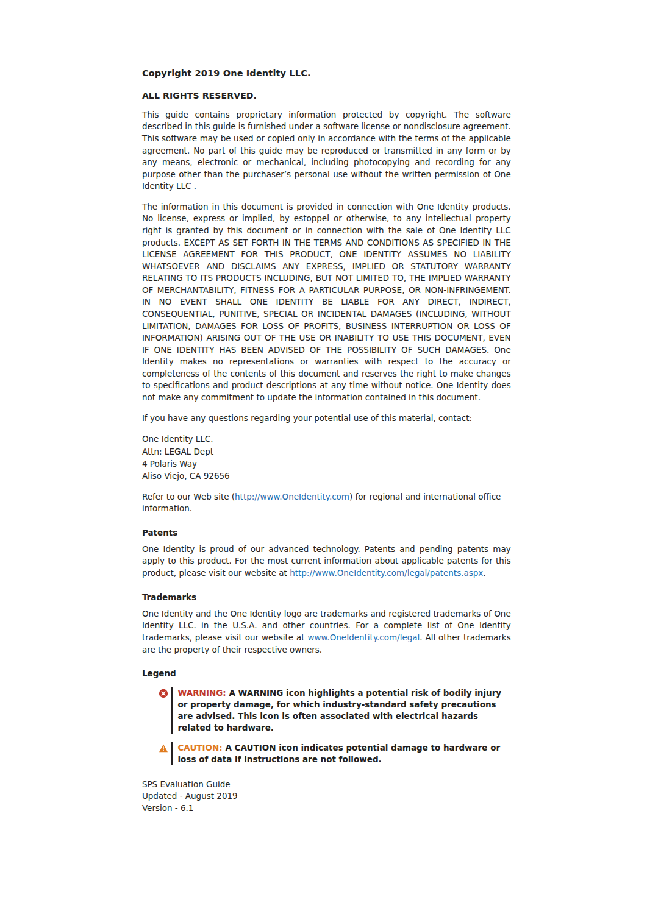Copyright 2019 One Identity LLC.
ALL RIGHTS RESERVED.
This guide contains proprietary information protected by copyright. The software described in this guide is furnished under a software license or nondisclosure agreement. This software may be used or copied only in accordance with the terms of the applicable agreement. No part of this guide may be reproduced or transmitted in any form or by any means, electronic or mechanical, including photocopying and recording for any purpose other than the purchaser’s personal use without the written permission of One Identity LLC .
The information in this document is provided in connection with One Identity products. No license, express or implied, by estoppel or otherwise, to any intellectual property right is granted by this document or in connection with the sale of One Identity LLC products. EXCEPT AS SET FORTH IN THE TERMS AND CONDITIONS AS SPECIFIED IN THE LICENSE AGREEMENT FOR THIS PRODUCT, ONE IDENTITY ASSUMES NO LIABILITY WHATSOEVER AND DISCLAIMS ANY EXPRESS, IMPLIED OR STATUTORY WARRANTY RELATING TO ITS PRODUCTS INCLUDING, BUT NOT LIMITED TO, THE IMPLIED WARRANTY OF MERCHANTABILITY, FITNESS FOR A PARTICULAR PURPOSE, OR NON-INFRINGEMENT. IN NO EVENT SHALL ONE IDENTITY BE LIABLE FOR ANY DIRECT, INDIRECT, CONSEQUENTIAL, PUNITIVE, SPECIAL OR INCIDENTAL DAMAGES (INCLUDING, WITHOUT LIMITATION, DAMAGES FOR LOSS OF PROFITS, BUSINESS INTERRUPTION OR LOSS OF INFORMATION) ARISING OUT OF THE USE OR INABILITY TO USE THIS DOCUMENT, EVEN IF ONE IDENTITY HAS BEEN ADVISED OF THE POSSIBILITY OF SUCH DAMAGES. One Identity makes no representations or warranties with respect to the accuracy or completeness of the contents of this document and reserves the right to make changes to specifications and product descriptions at any time without notice. One Identity does not make any commitment to update the information contained in this document.
If you have any questions regarding your potential use of this material, contact:
One Identity LLC.
Attn: LEGAL Dept
4 Polaris Way
Aliso Viejo, CA 92656
Refer to our Web site (http://www.OneIdentity.com) for regional and international office information.
Patents
One Identity is proud of our advanced technology. Patents and pending patents may apply to this product. For the most current information about applicable patents for this product, please visit our website at http://www.OneIdentity.com/legal/patents.aspx.
Trademarks
One Identity and the One Identity logo are trademarks and registered trademarks of One Identity LLC. in the U.S.A. and other countries. For a complete list of One Identity trademarks, please visit our website at www.OneIdentity.com/legal. All other trademarks are the property of their respective owners.
Legend
WARNING: A WARNING icon highlights a potential risk of bodily injury or property damage, for which industry-standard safety precautions are advised. This icon is often associated with electrical hazards related to hardware.
CAUTION: A CAUTION icon indicates potential damage to hardware or loss of data if instructions are not followed.
SPS Evaluation Guide
Updated - August 2019
Version - 6.1